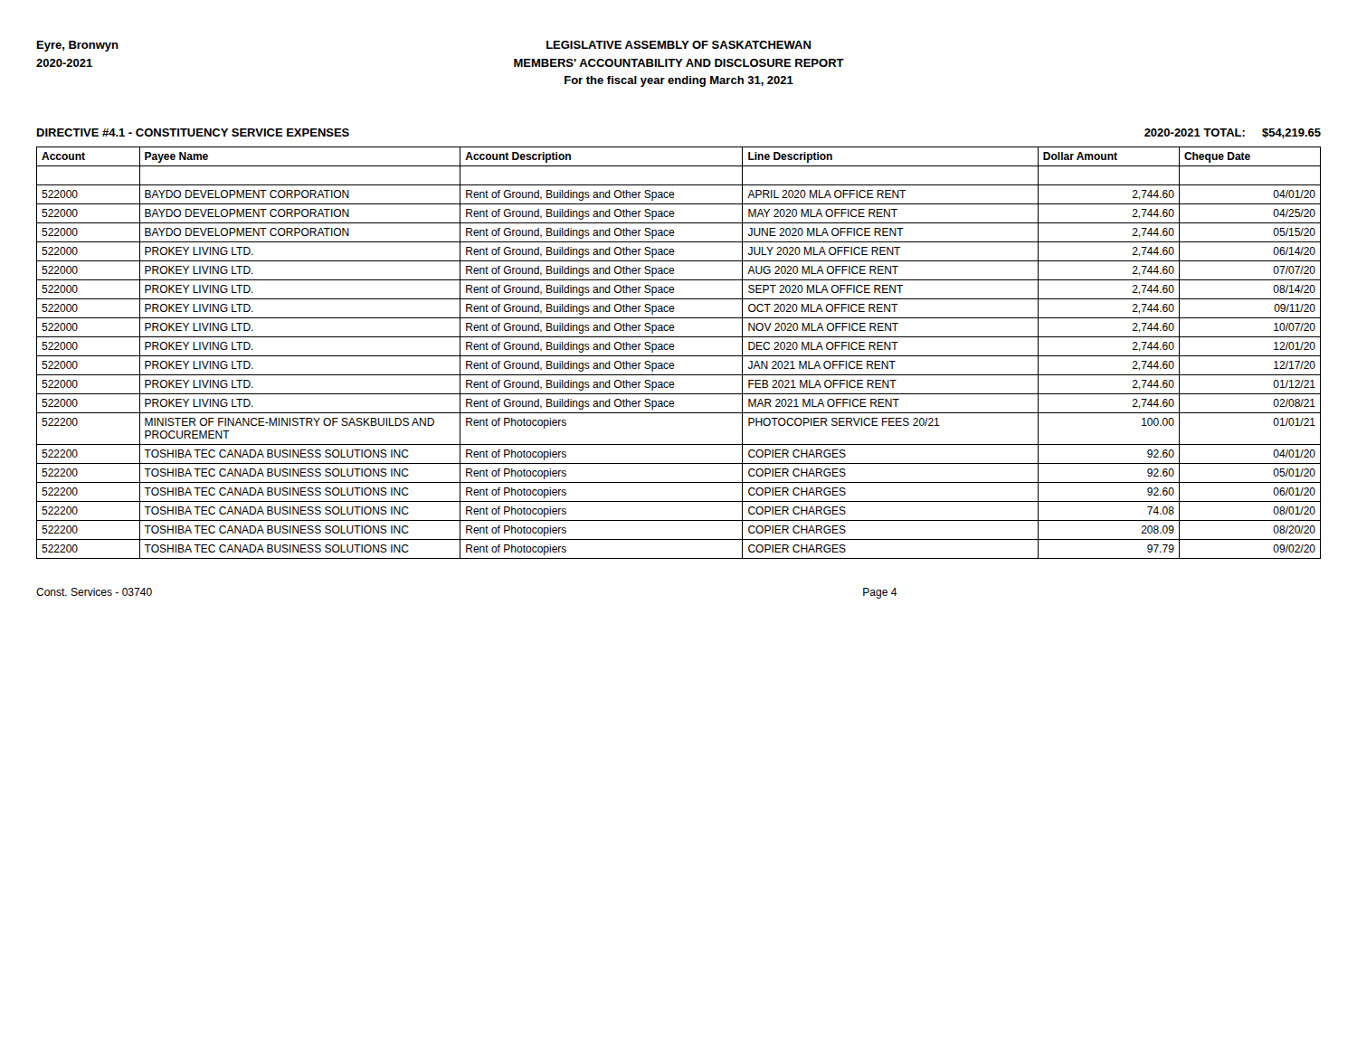Eyre, Bronwyn
2020-2021
LEGISLATIVE ASSEMBLY OF SASKATCHEWAN
MEMBERS' ACCOUNTABILITY AND DISCLOSURE REPORT
For the fiscal year ending March 31, 2021
DIRECTIVE #4.1 - CONSTITUENCY SERVICE EXPENSES 2020-2021 TOTAL: $54,219.65
| Account | Payee Name | Account Description | Line Description | Dollar Amount | Cheque Date |
| --- | --- | --- | --- | --- | --- |
| 522000 | BAYDO DEVELOPMENT CORPORATION | Rent of Ground, Buildings and Other Space | APRIL 2020 MLA OFFICE RENT | 2,744.60 | 04/01/20 |
| 522000 | BAYDO DEVELOPMENT CORPORATION | Rent of Ground, Buildings and Other Space | MAY 2020 MLA OFFICE RENT | 2,744.60 | 04/25/20 |
| 522000 | BAYDO DEVELOPMENT CORPORATION | Rent of Ground, Buildings and Other Space | JUNE 2020 MLA OFFICE RENT | 2,744.60 | 05/15/20 |
| 522000 | PROKEY LIVING LTD. | Rent of Ground, Buildings and Other Space | JULY 2020 MLA OFFICE RENT | 2,744.60 | 06/14/20 |
| 522000 | PROKEY LIVING LTD. | Rent of Ground, Buildings and Other Space | AUG 2020 MLA OFFICE RENT | 2,744.60 | 07/07/20 |
| 522000 | PROKEY LIVING LTD. | Rent of Ground, Buildings and Other Space | SEPT 2020 MLA OFFICE RENT | 2,744.60 | 08/14/20 |
| 522000 | PROKEY LIVING LTD. | Rent of Ground, Buildings and Other Space | OCT 2020 MLA OFFICE RENT | 2,744.60 | 09/11/20 |
| 522000 | PROKEY LIVING LTD. | Rent of Ground, Buildings and Other Space | NOV 2020 MLA OFFICE RENT | 2,744.60 | 10/07/20 |
| 522000 | PROKEY LIVING LTD. | Rent of Ground, Buildings and Other Space | DEC 2020 MLA OFFICE RENT | 2,744.60 | 12/01/20 |
| 522000 | PROKEY LIVING LTD. | Rent of Ground, Buildings and Other Space | JAN 2021 MLA OFFICE RENT | 2,744.60 | 12/17/20 |
| 522000 | PROKEY LIVING LTD. | Rent of Ground, Buildings and Other Space | FEB 2021 MLA OFFICE RENT | 2,744.60 | 01/12/21 |
| 522000 | PROKEY LIVING LTD. | Rent of Ground, Buildings and Other Space | MAR 2021 MLA OFFICE RENT | 2,744.60 | 02/08/21 |
| 522200 | MINISTER OF FINANCE-MINISTRY OF SASKBUILDS AND PROCUREMENT | Rent of Photocopiers | PHOTOCOPIER SERVICE FEES 20/21 | 100.00 | 01/01/21 |
| 522200 | TOSHIBA TEC CANADA BUSINESS SOLUTIONS INC | Rent of Photocopiers | COPIER CHARGES | 92.60 | 04/01/20 |
| 522200 | TOSHIBA TEC CANADA BUSINESS SOLUTIONS INC | Rent of Photocopiers | COPIER CHARGES | 92.60 | 05/01/20 |
| 522200 | TOSHIBA TEC CANADA BUSINESS SOLUTIONS INC | Rent of Photocopiers | COPIER CHARGES | 92.60 | 06/01/20 |
| 522200 | TOSHIBA TEC CANADA BUSINESS SOLUTIONS INC | Rent of Photocopiers | COPIER CHARGES | 74.08 | 08/01/20 |
| 522200 | TOSHIBA TEC CANADA BUSINESS SOLUTIONS INC | Rent of Photocopiers | COPIER CHARGES | 208.09 | 08/20/20 |
| 522200 | TOSHIBA TEC CANADA BUSINESS SOLUTIONS INC | Rent of Photocopiers | COPIER CHARGES | 97.79 | 09/02/20 |
Const. Services - 03740 Page 4